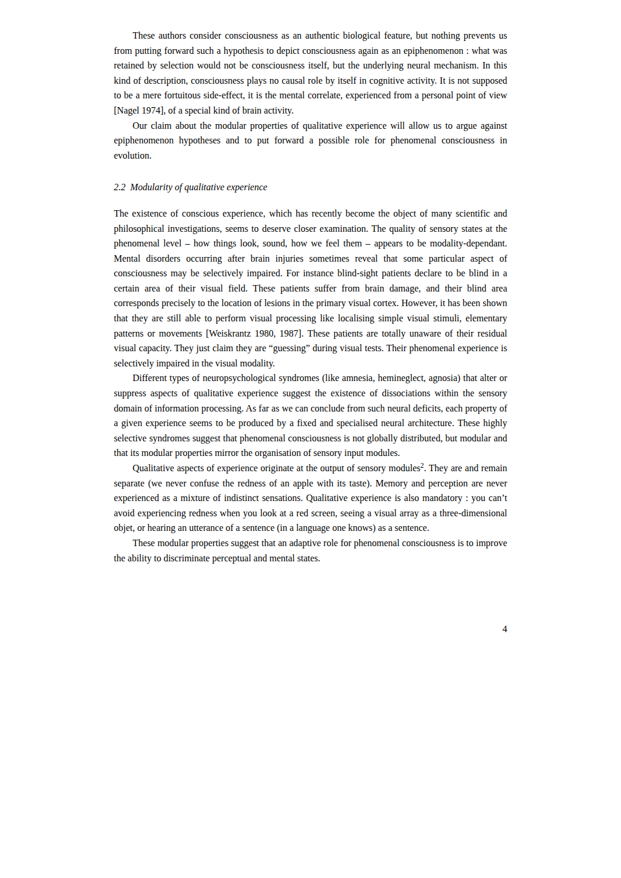These authors consider consciousness as an authentic biological feature, but nothing prevents us from putting forward such a hypothesis to depict consciousness again as an epiphenomenon : what was retained by selection would not be consciousness itself, but the underlying neural mechanism. In this kind of description, consciousness plays no causal role by itself in cognitive activity. It is not supposed to be a mere fortuitous side-effect, it is the mental correlate, experienced from a personal point of view [Nagel 1974], of a special kind of brain activity.
Our claim about the modular properties of qualitative experience will allow us to argue against epiphenomenon hypotheses and to put forward a possible role for phenomenal consciousness in evolution.
2.2 Modularity of qualitative experience
The existence of conscious experience, which has recently become the object of many scientific and philosophical investigations, seems to deserve closer examination. The quality of sensory states at the phenomenal level – how things look, sound, how we feel them – appears to be modality-dependant. Mental disorders occurring after brain injuries sometimes reveal that some particular aspect of consciousness may be selectively impaired. For instance blind-sight patients declare to be blind in a certain area of their visual field. These patients suffer from brain damage, and their blind area corresponds precisely to the location of lesions in the primary visual cortex. However, it has been shown that they are still able to perform visual processing like localising simple visual stimuli, elementary patterns or movements [Weiskrantz 1980, 1987]. These patients are totally unaware of their residual visual capacity. They just claim they are “guessing” during visual tests. Their phenomenal experience is selectively impaired in the visual modality.
Different types of neuropsychological syndromes (like amnesia, hemineglect, agnosia) that alter or suppress aspects of qualitative experience suggest the existence of dissociations within the sensory domain of information processing. As far as we can conclude from such neural deficits, each property of a given experience seems to be produced by a fixed and specialised neural architecture. These highly selective syndromes suggest that phenomenal consciousness is not globally distributed, but modular and that its modular properties mirror the organisation of sensory input modules.
Qualitative aspects of experience originate at the output of sensory modules2. They are and remain separate (we never confuse the redness of an apple with its taste). Memory and perception are never experienced as a mixture of indistinct sensations. Qualitative experience is also mandatory : you can’t avoid experiencing redness when you look at a red screen, seeing a visual array as a three-dimensional objet, or hearing an utterance of a sentence (in a language one knows) as a sentence.
These modular properties suggest that an adaptive role for phenomenal consciousness is to improve the ability to discriminate perceptual and mental states.
4